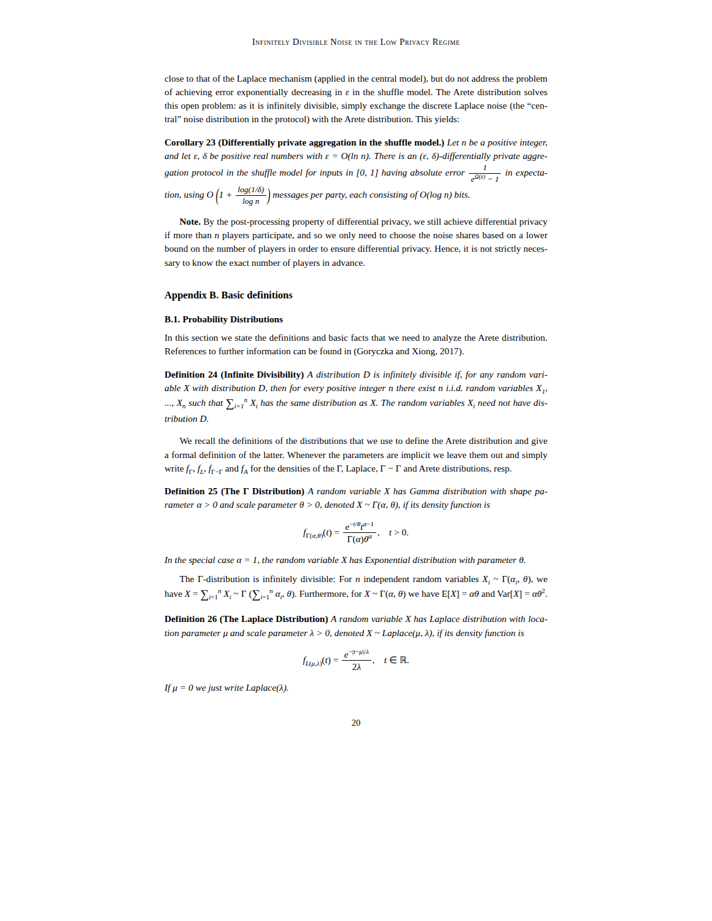Infinitely Divisible Noise in the Low Privacy Regime
close to that of the Laplace mechanism (applied in the central model), but do not address the problem of achieving error exponentially decreasing in ε in the shuffle model. The Arete distribution solves this open problem: as it is infinitely divisible, simply exchange the discrete Laplace noise (the “central” noise distribution in the protocol) with the Arete distribution. This yields:
Corollary 23 (Differentially private aggregation in the shuffle model.) Let n be a positive integer, and let ε, δ be positive real numbers with ε = O(ln n). There is an (ε, δ)-differentially private aggregation protocol in the shuffle model for inputs in [0, 1] having absolute error 1 eΩ(ε) − 1 in expectation, using O (1 + log(1/δ) log n) messages per party, each consisting of O(log n) bits.
Note. By the post-processing property of differential privacy, we still achieve differential privacy if more than n players participate, and so we only need to choose the noise shares based on a lower bound on the number of players in order to ensure differential privacy. Hence, it is not strictly necessary to know the exact number of players in advance.
Appendix B. Basic definitions
B.1. Probability Distributions
In this section we state the definitions and basic facts that we need to analyze the Arete distribution. References to further information can be found in (Goryczka and Xiong, 2017).
Definition 24 (Infinite Divisibility) A distribution D is infinitely divisible if, for any random variable X with distribution D, then for every positive integer n there exist n i.i.d. random variables X1, ..., Xn such that ∑i=1n Xi has the same distribution as X. The random variables Xi need not have distribution D.
We recall the definitions of the distributions that we use to define the Arete distribution and give a formal definition of the latter. Whenever the parameters are implicit we leave them out and simply write fΓ, fL, fΓ−Γ and fA for the densities of the Γ, Laplace, Γ − Γ and Arete distributions, resp.
Definition 25 (The Γ Distribution) A random variable X has Gamma distribution with shape parameter α > 0 and scale parameter θ > 0, denoted X ~ Γ(α, θ), if its density function is
fΓ(α,θ)(t) = e−t/θtα−1 Γ(α)θα, t > 0.
In the special case α = 1, the random variable X has Exponential distribution with parameter θ.
The Γ-distribution is infinitely divisible: For n independent random variables Xi ~ Γ(αi, θ), we have X = ∑i=1n Xi ~ Γ (∑i=1n αi, θ). Furthermore, for X ~ Γ(α, θ) we have E[X] = αθ and Var[X] = αθ2.
Definition 26 (The Laplace Distribution) A random variable X has Laplace distribution with location parameter μ and scale parameter λ > 0, denoted X ~ Laplace(μ, λ), if its density function is
fL(μ,λ)(t) = e−|t−μ|/λ 2λ, t ∈ ℝ.
If μ = 0 we just write Laplace(λ).
20